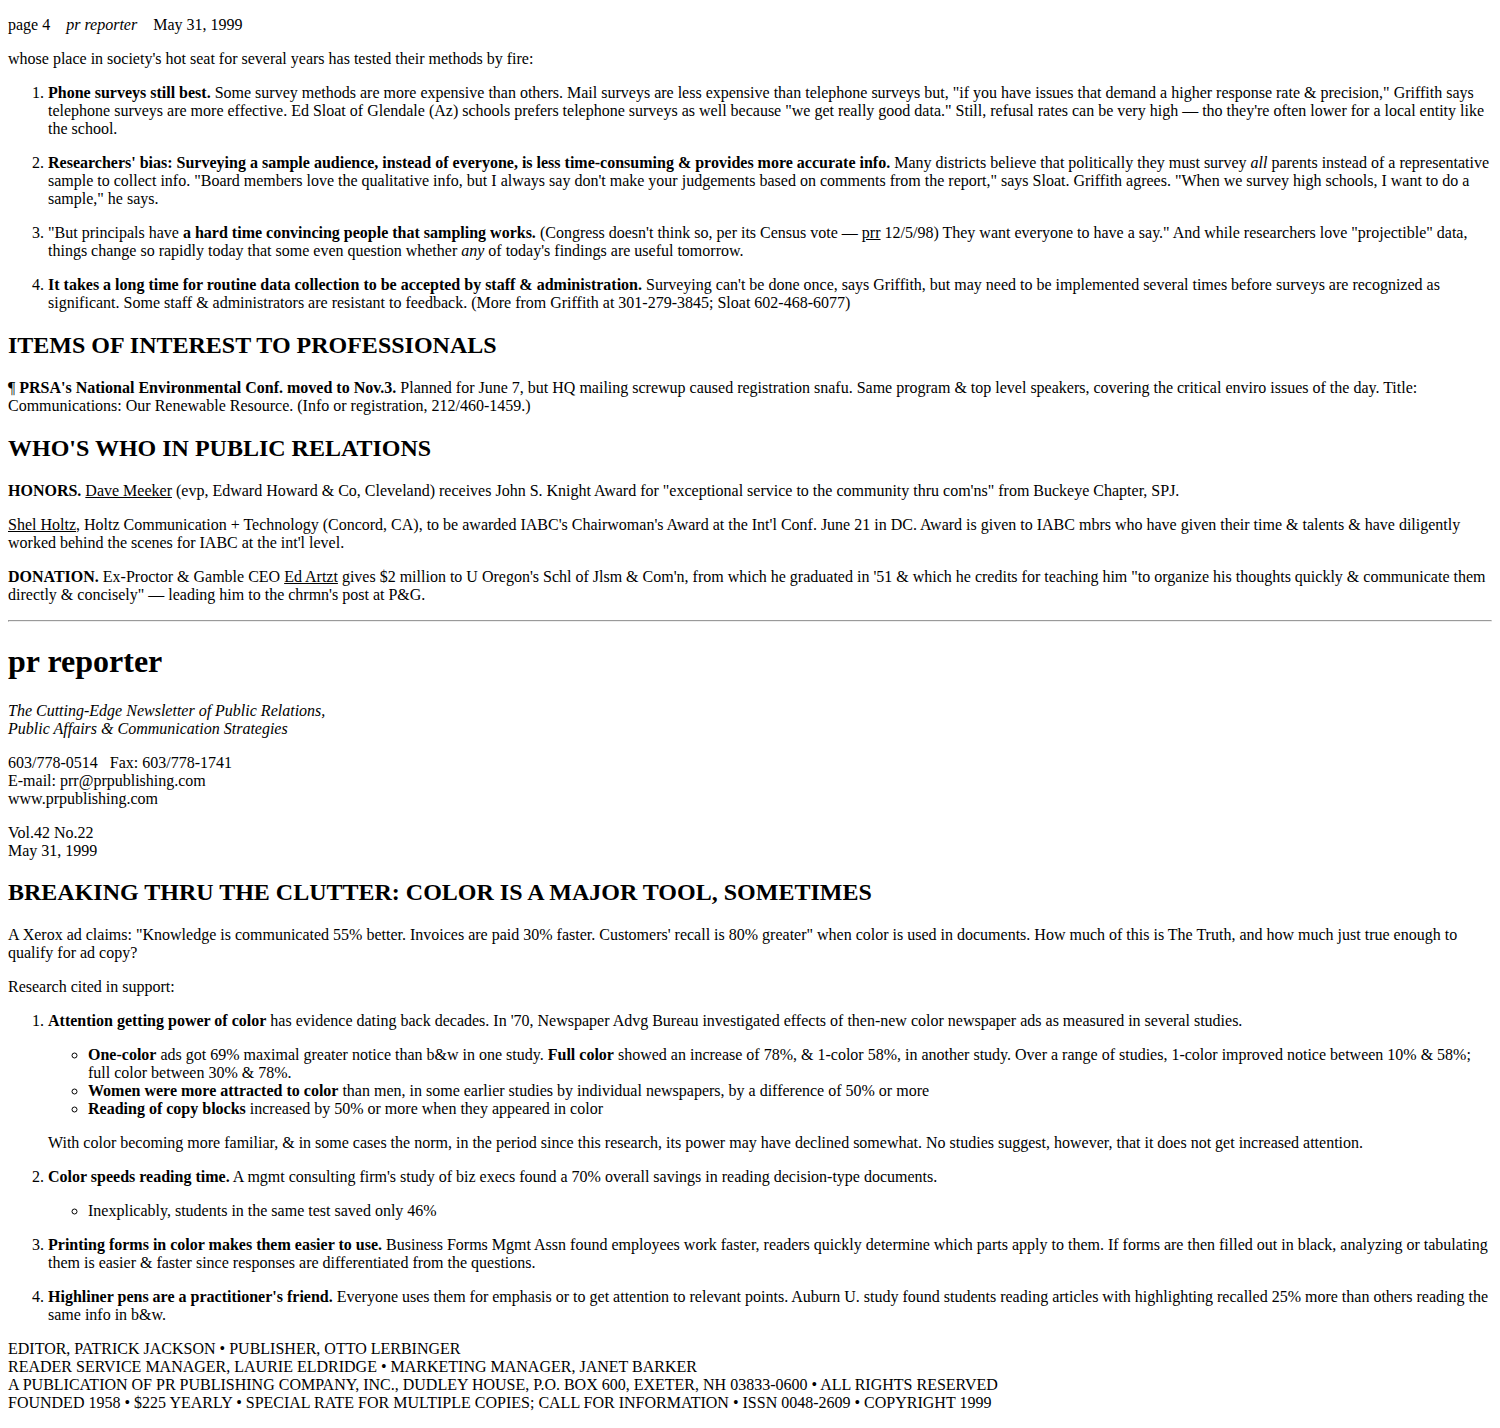LEFT PAGE (page 4)
page 4 pr reporter May 31, 1999
whose place in society's hot seat for several years has tested their methods by fire:
Phone surveys still best. Some survey methods are more expensive than others. Mail surveys are less expensive than telephone surveys but, "if you have issues that demand a higher response rate & precision," Griffith says telephone surveys are more effective. Ed Sloat of Glendale (Az) schools prefers telephone surveys as well because "we get really good data." Still, refusal rates can be very high — tho they're often lower for a local entity like the school.
Researchers' bias: Surveying a sample audience, instead of everyone, is less time-consuming & provides more accurate info. Many districts believe that politically they must survey all parents instead of a representative sample to collect info. "Board members love the qualitative info, but I always say don't make your judgements based on comments from the report," says Sloat. Griffith agrees. "When we survey high schools, I want to do a sample," he says.
"But principals have a hard time convincing people that sampling works. (Congress doesn't think so, per its Census vote — prr 12/5/98) They want everyone to have a say." And while researchers love "projectible" data, things change so rapidly today that some even question whether any of today's findings are useful tomorrow.
It takes a long time for routine data collection to be accepted by staff & administration. Surveying can't be done once, says Griffith, but may need to be implemented several times before surveys are recognized as significant. Some staff & administrators are resistant to feedback. (More from Griffith at 301-279-3845; Sloat 602-468-6077)
ITEMS OF INTEREST TO PROFESSIONALS
¶ PRSA's National Environmental Conf. moved to Nov.3. Planned for June 7, but HQ mailing screwup caused registration snafu. Same program & top level speakers, covering the critical enviro issues of the day. Title: Communications: Our Renewable Resource. (Info or registration, 212/460-1459.)
WHO'S WHO IN PUBLIC RELATIONS
HONORS. Dave Meeker (evp, Edward Howard & Co, Cleveland) receives John S. Knight Award for "exceptional service to the community thru com'ns" from Buckeye Chapter, SPJ.
Shel Holtz, Holtz Communication + Technology (Concord, CA), to be awarded IABC's Chairwoman's Award at the Int'l Conf. June 21 in DC. Award is given to IABC mbrs who have given their time & talents & have diligently worked behind the scenes for IABC at the int'l level.
DONATION. Ex-Proctor & Gamble CEO Ed Artzt gives $2 million to U Oregon's Schl of Jlsm & Com'n, from which he graduated in '51 & which he credits for teaching him "to organize his thoughts quickly & communicate them directly & concisely" — leading him to the chrmn's post at P&G.
RIGHT PAGE (masthead page)
pr reporter
The Cutting-Edge Newsletter of Public Relations,
Public Affairs & Communication Strategies
603/778-0514 Fax: 603/778-1741
E-mail: prr@prpublishing.com
www.prpublishing.com
Vol.42 No.22
May 31, 1999
BREAKING THRU THE CLUTTER: COLOR IS A MAJOR TOOL, SOMETIMES
A Xerox ad claims: "Knowledge is communicated 55% better. Invoices are paid 30% faster. Customers' recall is 80% greater" when color is used in documents. How much of this is The Truth, and how much just true enough to qualify for ad copy?
Research cited in support:
Attention getting power of color has evidence dating back decades. In '70, Newspaper Advg Bureau investigated effects of then-new color newspaper ads as measured in several studies.
One-color ads got 69% maximal greater notice than b&w in one study. Full color showed an increase of 78%, & 1-color 58%, in another study. Over a range of studies, 1-color improved notice between 10% & 58%; full color between 30% & 78%.
Women were more attracted to color than men, in some earlier studies by individual newspapers, by a difference of 50% or more
Reading of copy blocks increased by 50% or more when they appeared in color
With color becoming more familiar, & in some cases the norm, in the period since this research, its power may have declined somewhat. No studies suggest, however, that it does not get increased attention.
Color speeds reading time. A mgmt consulting firm's study of biz execs found a 70% overall savings in reading decision-type documents.
Inexplicably, students in the same test saved only 46%
Printing forms in color makes them easier to use. Business Forms Mgmt Assn found employees work faster, readers quickly determine which parts apply to them. If forms are then filled out in black, analyzing or tabulating them is easier & faster since responses are differentiated from the questions.
Highliner pens are a practitioner's friend. Everyone uses them for emphasis or to get attention to relevant points. Auburn U. study found students reading articles with highlighting recalled 25% more than others reading the same info in b&w.
EDITOR, PATRICK JACKSON • PUBLISHER, OTTO LERBINGER
READER SERVICE MANAGER, LAURIE ELDRIDGE • MARKETING MANAGER, JANET BARKER
A PUBLICATION OF PR PUBLISHING COMPANY, INC., DUDLEY HOUSE, P.O. BOX 600, EXETER, NH 03833-0600 • ALL RIGHTS RESERVED
FOUNDED 1958 • $225 YEARLY • SPECIAL RATE FOR MULTIPLE COPIES; CALL FOR INFORMATION • ISSN 0048-2609 • COPYRIGHT 1999